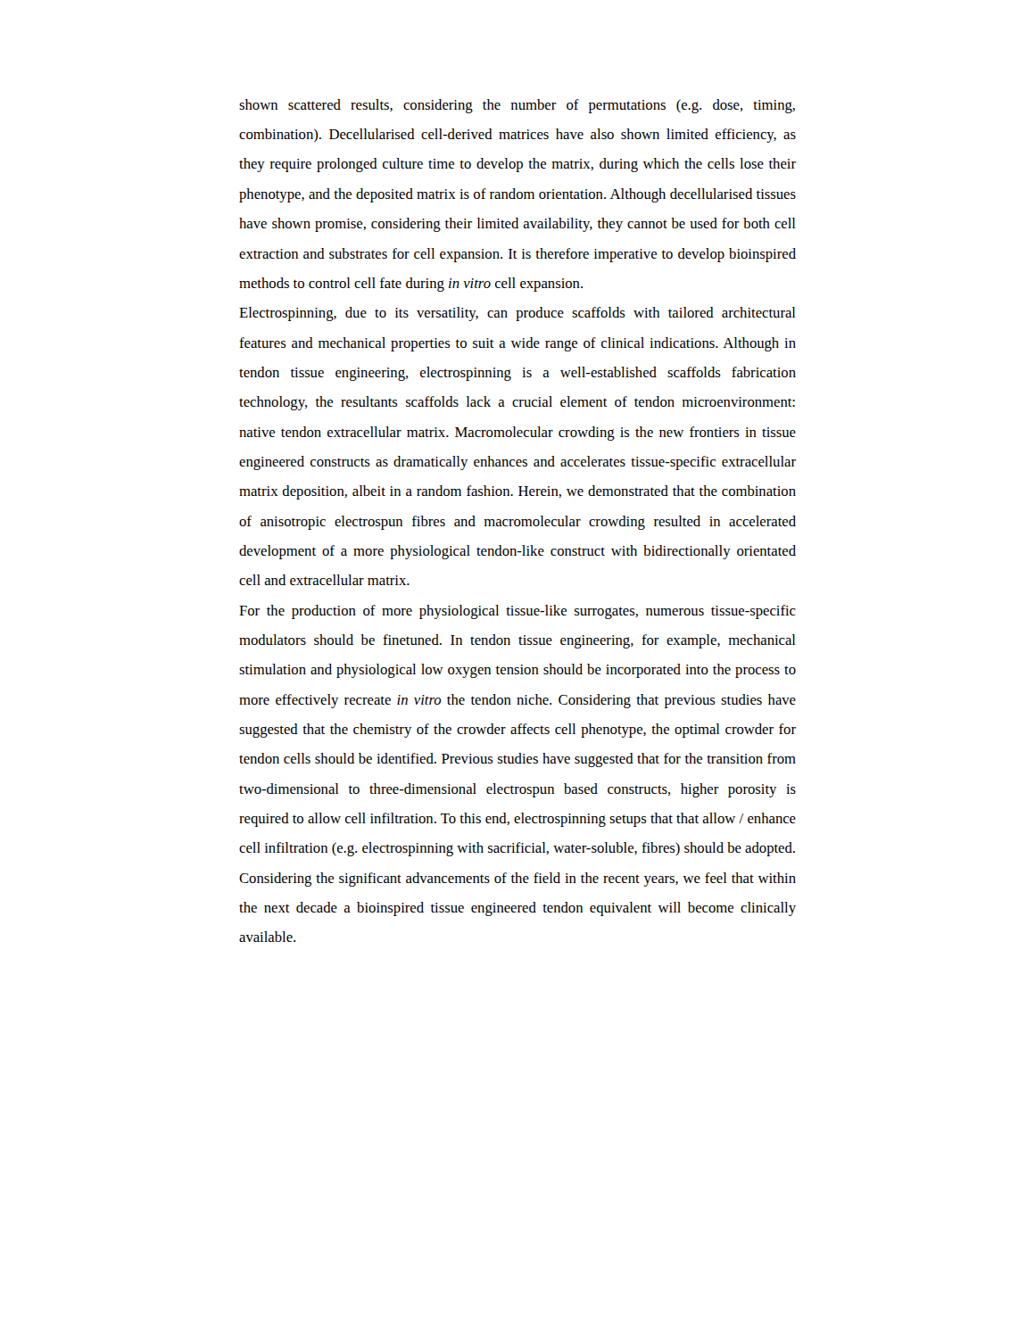shown scattered results, considering the number of permutations (e.g. dose, timing, combination). Decellularised cell-derived matrices have also shown limited efficiency, as they require prolonged culture time to develop the matrix, during which the cells lose their phenotype, and the deposited matrix is of random orientation. Although decellularised tissues have shown promise, considering their limited availability, they cannot be used for both cell extraction and substrates for cell expansion. It is therefore imperative to develop bioinspired methods to control cell fate during in vitro cell expansion.
Electrospinning, due to its versatility, can produce scaffolds with tailored architectural features and mechanical properties to suit a wide range of clinical indications. Although in tendon tissue engineering, electrospinning is a well-established scaffolds fabrication technology, the resultants scaffolds lack a crucial element of tendon microenvironment: native tendon extracellular matrix. Macromolecular crowding is the new frontiers in tissue engineered constructs as dramatically enhances and accelerates tissue-specific extracellular matrix deposition, albeit in a random fashion. Herein, we demonstrated that the combination of anisotropic electrospun fibres and macromolecular crowding resulted in accelerated development of a more physiological tendon-like construct with bidirectionally orientated cell and extracellular matrix.
For the production of more physiological tissue-like surrogates, numerous tissue-specific modulators should be finetuned. In tendon tissue engineering, for example, mechanical stimulation and physiological low oxygen tension should be incorporated into the process to more effectively recreate in vitro the tendon niche. Considering that previous studies have suggested that the chemistry of the crowder affects cell phenotype, the optimal crowder for tendon cells should be identified. Previous studies have suggested that for the transition from two-dimensional to three-dimensional electrospun based constructs, higher porosity is required to allow cell infiltration. To this end, electrospinning setups that that allow / enhance cell infiltration (e.g. electrospinning with sacrificial, water-soluble, fibres) should be adopted. Considering the significant advancements of the field in the recent years, we feel that within the next decade a bioinspired tissue engineered tendon equivalent will become clinically available.